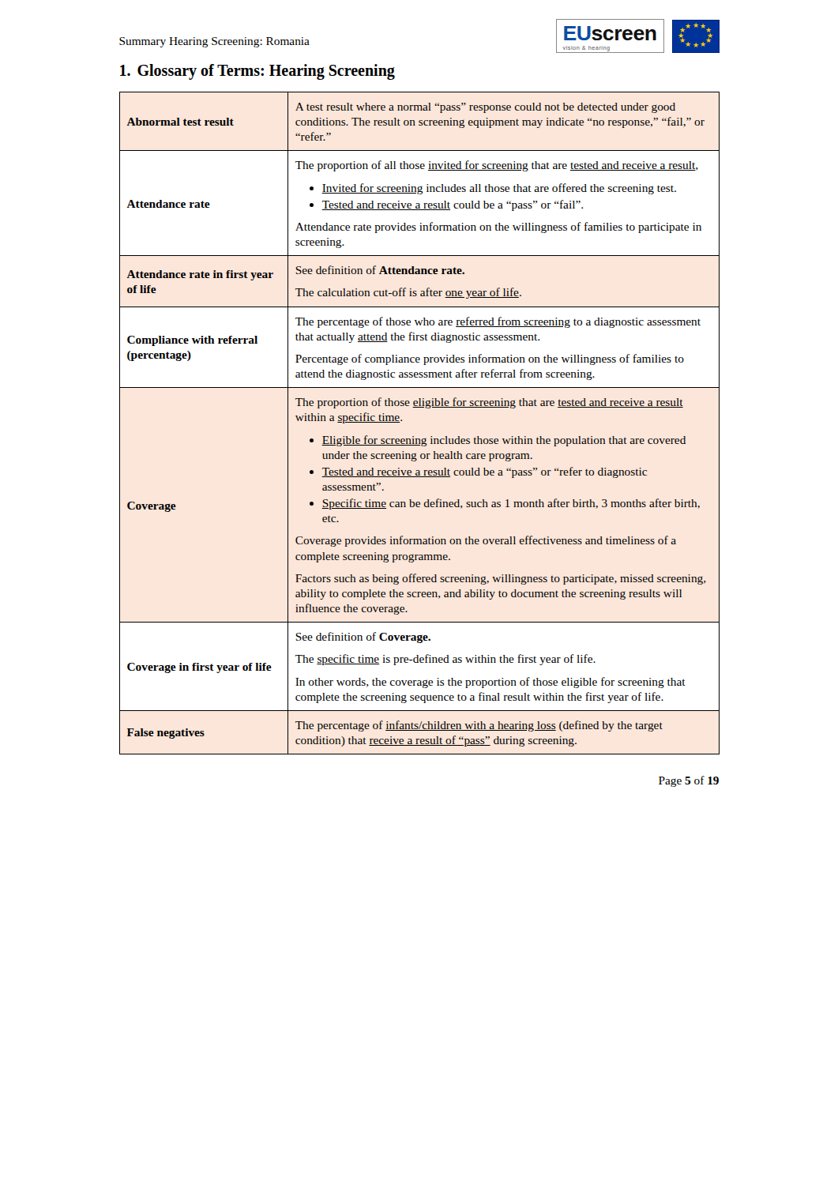Summary Hearing Screening: Romania
EU screen vision & hearing
★ ★ ★ ★ ★ ★ ★ ★ ★ ★ ★ ★
1. Glossary of Terms: Hearing Screening
| Abnormal test result | A test result where a normal “pass” response could not be detected under good conditions. The result on screening equipment may indicate “no response,” “fail,” or “refer.” |
| Attendance rate | The proportion of all those invited for screening that are tested and receive a result , Invited for screening includes all those that are offered the screening test. Tested and receive a result could be a “pass” or “fail”. Attendance rate provides information on the willingness of families to participate in screening. |
| Attendance rate in first year of life | See definition of Attendance rate. The calculation cut-off is after one year of life . |
| Compliance with referral (percentage) | The percentage of those who are referred from screening to a diagnostic assessment that actually attend the first diagnostic assessment. Percentage of compliance provides information on the willingness of families to attend the diagnostic assessment after referral from screening. |
| Coverage | The proportion of those eligible for screening that are tested and receive a result within a specific time . Eligible for screening includes those within the population that are covered under the screening or health care program. Tested and receive a result could be a “pass” or “refer to diagnostic assessment”. Specific time can be defined, such as 1 month after birth, 3 months after birth, etc. Coverage provides information on the overall effectiveness and timeliness of a complete screening programme. Factors such as being offered screening, willingness to participate, missed screening, ability to complete the screen, and ability to document the screening results will influence the coverage. |
| Coverage in first year of life | See definition of Coverage. The specific time is pre-defined as within the first year of life. In other words, the coverage is the proportion of those eligible for screening that complete the screening sequence to a final result within the first year of life. |
| False negatives | The percentage of infants/children with a hearing loss (defined by the target condition) that receive a result of “pass” during screening. |
Page 5 of 19